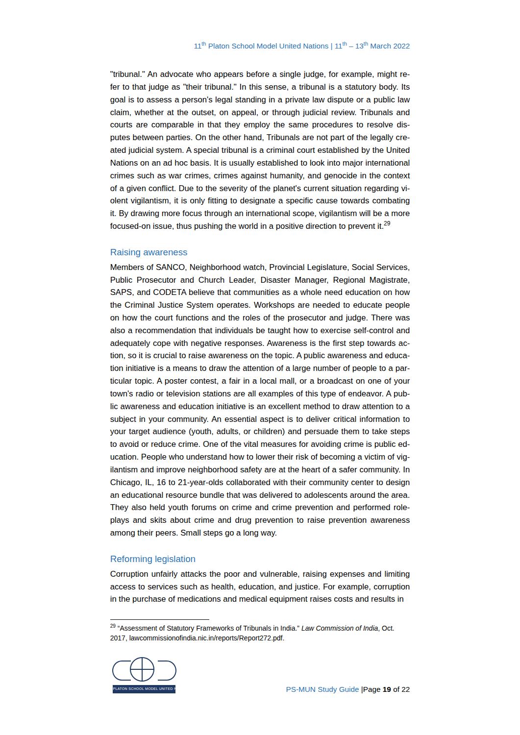11th Platon School Model United Nations | 11th – 13th March 2022
"tribunal." An advocate who appears before a single judge, for example, might refer to that judge as "their tribunal." In this sense, a tribunal is a statutory body. Its goal is to assess a person's legal standing in a private law dispute or a public law claim, whether at the outset, on appeal, or through judicial review. Tribunals and courts are comparable in that they employ the same procedures to resolve disputes between parties. On the other hand, Tribunals are not part of the legally created judicial system. A special tribunal is a criminal court established by the United Nations on an ad hoc basis. It is usually established to look into major international crimes such as war crimes, crimes against humanity, and genocide in the context of a given conflict. Due to the severity of the planet's current situation regarding violent vigilantism, it is only fitting to designate a specific cause towards combating it. By drawing more focus through an international scope, vigilantism will be a more focused-on issue, thus pushing the world in a positive direction to prevent it.29
Raising awareness
Members of SANCO, Neighborhood watch, Provincial Legislature, Social Services, Public Prosecutor and Church Leader, Disaster Manager, Regional Magistrate, SAPS, and CODETA believe that communities as a whole need education on how the Criminal Justice System operates. Workshops are needed to educate people on how the court functions and the roles of the prosecutor and judge. There was also a recommendation that individuals be taught how to exercise self-control and adequately cope with negative responses. Awareness is the first step towards action, so it is crucial to raise awareness on the topic. A public awareness and education initiative is a means to draw the attention of a large number of people to a particular topic. A poster contest, a fair in a local mall, or a broadcast on one of your town's radio or television stations are all examples of this type of endeavor. A public awareness and education initiative is an excellent method to draw attention to a subject in your community. An essential aspect is to deliver critical information to your target audience (youth, adults, or children) and persuade them to take steps to avoid or reduce crime. One of the vital measures for avoiding crime is public education. People who understand how to lower their risk of becoming a victim of vigilantism and improve neighborhood safety are at the heart of a safer community. In Chicago, IL, 16 to 21-year-olds collaborated with their community center to design an educational resource bundle that was delivered to adolescents around the area. They also held youth forums on crime and crime prevention and performed role-plays and skits about crime and drug prevention to raise prevention awareness among their peers. Small steps go a long way.
Reforming legislation
Corruption unfairly attacks the poor and vulnerable, raising expenses and limiting access to services such as health, education, and justice. For example, corruption in the purchase of medications and medical equipment raises costs and results in
29 “Assessment of Statutory Frameworks of Tribunals in India.” Law Commission of India, Oct. 2017, lawcommissionofindia.nic.in/reports/Report272.pdf.
PLATON SCHOOL MODEL UNITED NATIONS
PS-MUN Study Guide |Page 19 of 22